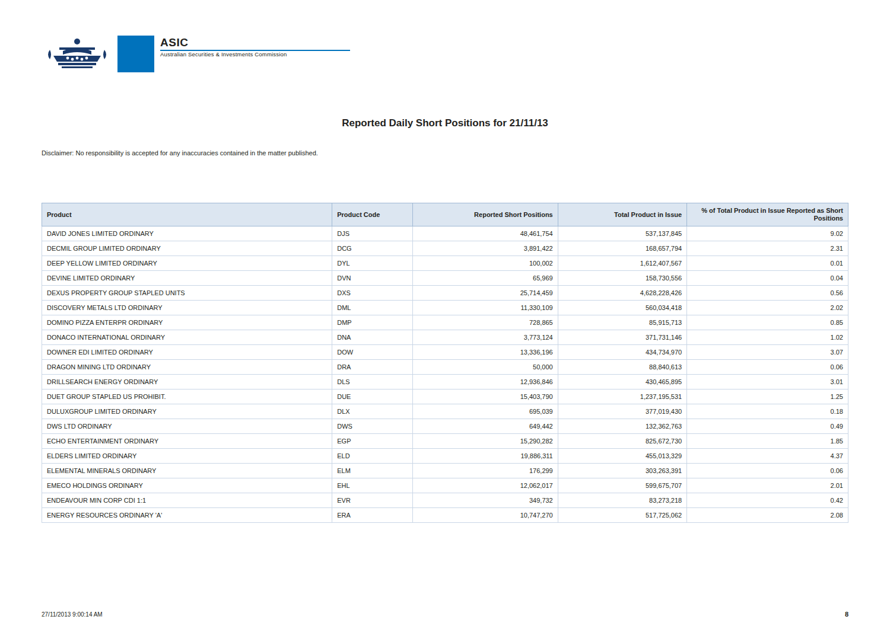ASIC
Australian Securities & Investments Commission
Reported Daily Short Positions for 21/11/13
Disclaimer: No responsibility is accepted for any inaccuracies contained in the matter published.
| Product | Product Code | Reported Short Positions | Total Product in Issue | % of Total Product in Issue Reported as Short Positions |
| --- | --- | --- | --- | --- |
| DAVID JONES LIMITED ORDINARY | DJS | 48,461,754 | 537,137,845 | 9.02 |
| DECMIL GROUP LIMITED ORDINARY | DCG | 3,891,422 | 168,657,794 | 2.31 |
| DEEP YELLOW LIMITED ORDINARY | DYL | 100,002 | 1,612,407,567 | 0.01 |
| DEVINE LIMITED ORDINARY | DVN | 65,969 | 158,730,556 | 0.04 |
| DEXUS PROPERTY GROUP STAPLED UNITS | DXS | 25,714,459 | 4,628,228,426 | 0.56 |
| DISCOVERY METALS LTD ORDINARY | DML | 11,330,109 | 560,034,418 | 2.02 |
| DOMINO PIZZA ENTERPR ORDINARY | DMP | 728,865 | 85,915,713 | 0.85 |
| DONACO INTERNATIONAL ORDINARY | DNA | 3,773,124 | 371,731,146 | 1.02 |
| DOWNER EDI LIMITED ORDINARY | DOW | 13,336,196 | 434,734,970 | 3.07 |
| DRAGON MINING LTD ORDINARY | DRA | 50,000 | 88,840,613 | 0.06 |
| DRILLSEARCH ENERGY ORDINARY | DLS | 12,936,846 | 430,465,895 | 3.01 |
| DUET GROUP STAPLED US PROHIBIT. | DUE | 15,403,790 | 1,237,195,531 | 1.25 |
| DULUXGROUP LIMITED ORDINARY | DLX | 695,039 | 377,019,430 | 0.18 |
| DWS LTD ORDINARY | DWS | 649,442 | 132,362,763 | 0.49 |
| ECHO ENTERTAINMENT ORDINARY | EGP | 15,290,282 | 825,672,730 | 1.85 |
| ELDERS LIMITED ORDINARY | ELD | 19,886,311 | 455,013,329 | 4.37 |
| ELEMENTAL MINERALS ORDINARY | ELM | 176,299 | 303,263,391 | 0.06 |
| EMECO HOLDINGS ORDINARY | EHL | 12,062,017 | 599,675,707 | 2.01 |
| ENDEAVOUR MIN CORP CDI 1:1 | EVR | 349,732 | 83,273,218 | 0.42 |
| ENERGY RESOURCES ORDINARY 'A' | ERA | 10,747,270 | 517,725,062 | 2.08 |
27/11/2013 9:00:14 AM
8